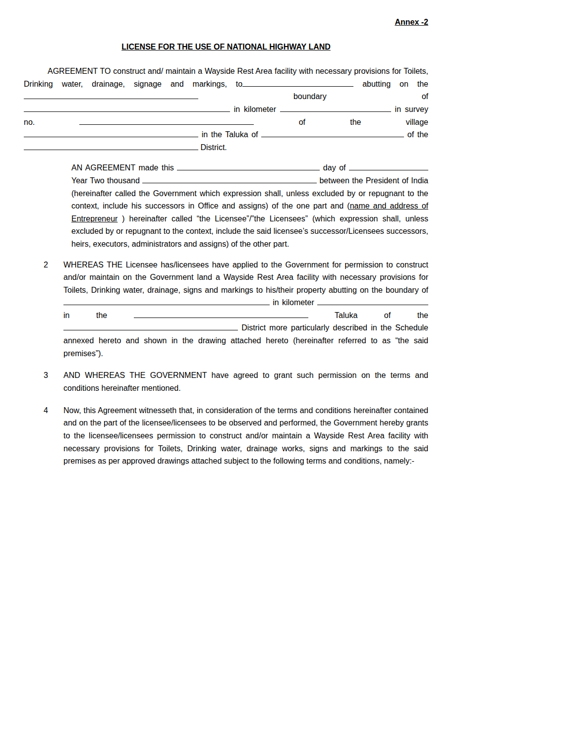Annex -2
LICENSE FOR THE USE OF NATIONAL HIGHWAY LAND
AGREEMENT TO construct and/ maintain a Wayside Rest Area facility with necessary provisions for Toilets, Drinking water, drainage, signage and markings, to abutting on the boundary of in kilometer in survey no. of the village in the Taluka of of the District.
AN AGREEMENT made this day of Year Two thousand between the President of India (hereinafter called the Government which expression shall, unless excluded by or repugnant to the context, include his successors in Office and assigns) of the one part and (name and address of Entrepreneur ) hereinafter called “the Licensee”/”the Licensees” (which expression shall, unless excluded by or repugnant to the context, include the said licensee’s successor/Licensees successors, heirs, executors, administrators and assigns) of the other part.
WHEREAS THE Licensee has/licensees have applied to the Government for permission to construct and/or maintain on the Government land a Wayside Rest Area facility with necessary provisions for Toilets, Drinking water, drainage, signs and markings to his/their property abutting on the boundary of in kilometer in the Taluka of the District more particularly described in the Schedule annexed hereto and shown in the drawing attached hereto (hereinafter referred to as “the said premises”).
AND WHEREAS THE GOVERNMENT have agreed to grant such permission on the terms and conditions hereinafter mentioned.
Now, this Agreement witnesseth that, in consideration of the terms and conditions hereinafter contained and on the part of the licensee/licensees to be observed and performed, the Government hereby grants to the licensee/licensees permission to construct and/or maintain a Wayside Rest Area facility with necessary provisions for Toilets, Drinking water, drainage works, signs and markings to the said premises as per approved drawings attached subject to the following terms and conditions, namely:-